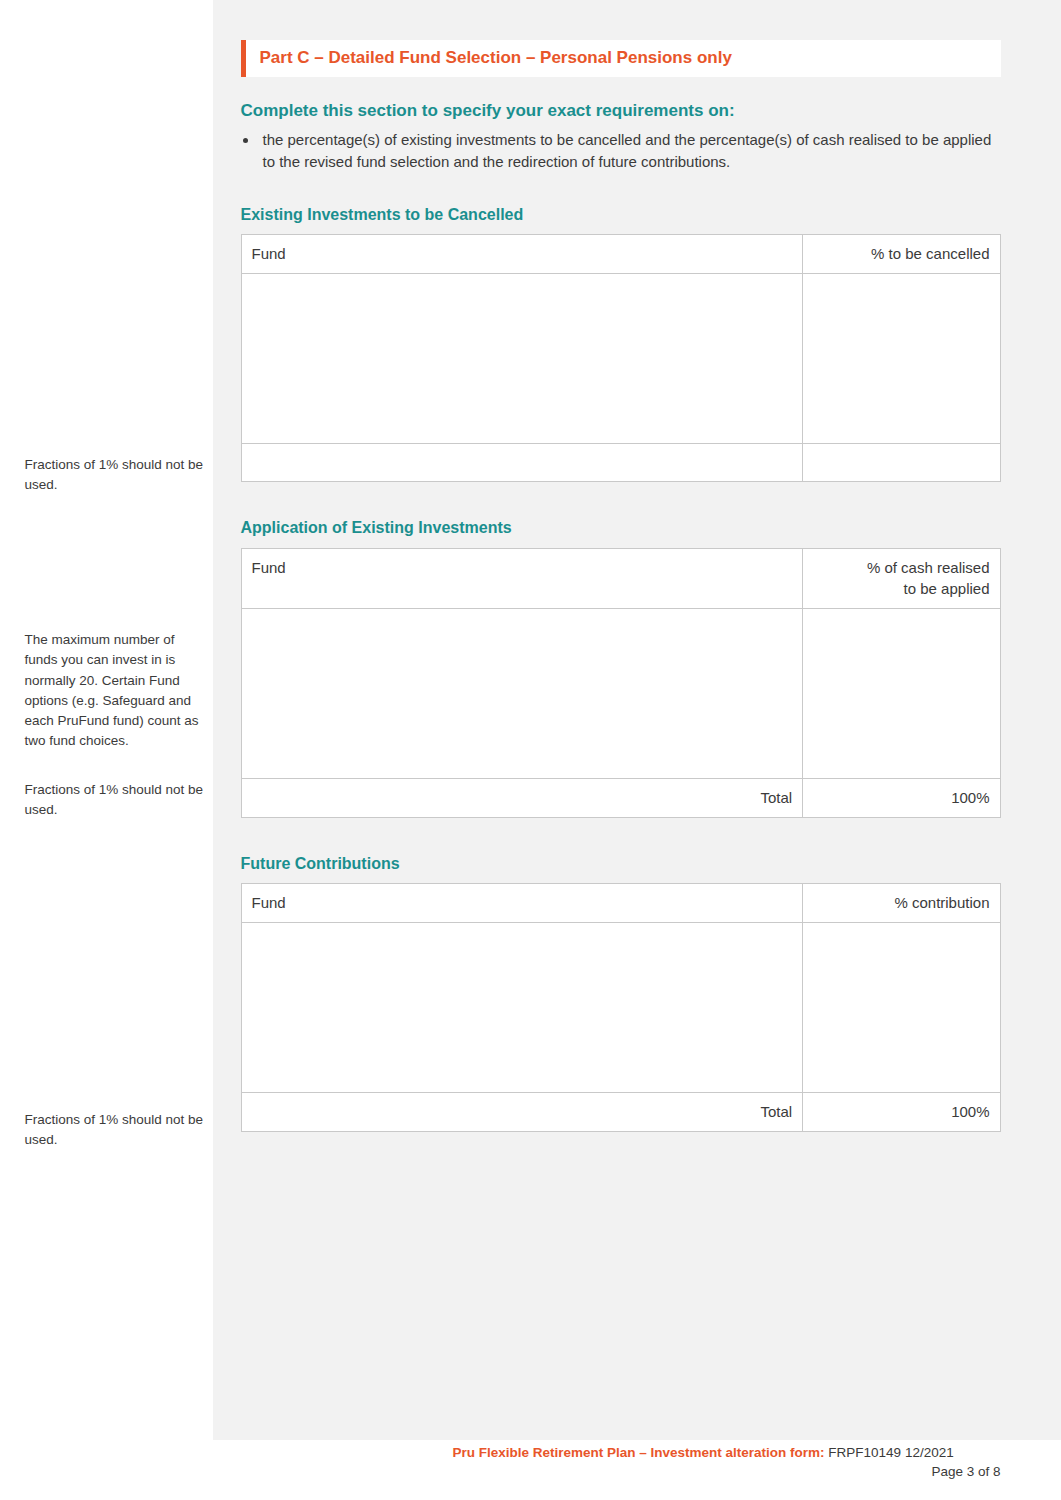Fractions of 1% should not be used.
The maximum number of funds you can invest in is normally 20. Certain Fund options (e.g. Safeguard and each PruFund fund) count as two fund choices.
Fractions of 1% should not be used.
Fractions of 1% should not be used.
Part C – Detailed Fund Selection – Personal Pensions only
Complete this section to specify your exact requirements on:
the percentage(s) of existing investments to be cancelled and the percentage(s) of cash realised to be applied to the revised fund selection and the redirection of future contributions.
Existing Investments to be Cancelled
| Fund | % to be cancelled |
| --- | --- |
Application of Existing Investments
| Fund | % of cash realised to be applied |
| --- | --- |
| Total | 100% |
Future Contributions
| Fund | % contribution |
| --- | --- |
| Total | 100% |
Pru Flexible Retirement Plan – Investment alteration form: FRPF10149 12/2021
Page 3 of 8